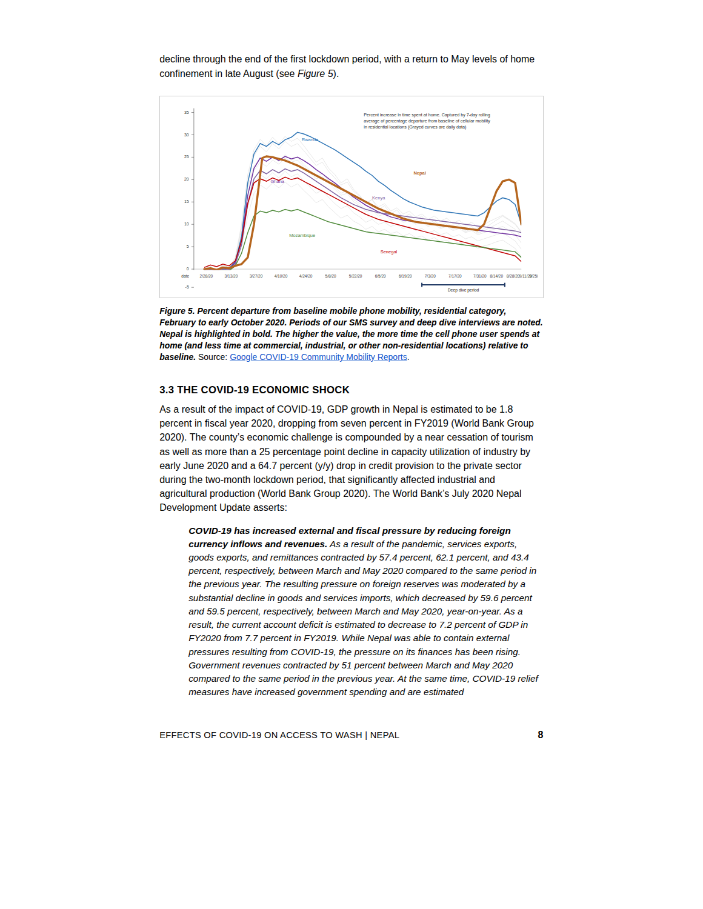decline through the end of the first lockdown period, with a return to May levels of home confinement in late August (see Figure 5).
35 30 25 20 15 10 5 0 -5 date 2/28/20 3/13/20 3/27/20 4/10/20 4/24/20 5/8/20 5/22/20 6/5/20 6/19/20 7/3/20 7/17/20 7/31/20 8/14/20 8/28/20 9/11/20 9/25/20 Deep dive period Rwanda Ghana Kenya Mozambique Senegal Nepal Percent increase in time spent at home. Captured by 7-day rolling average of percentage departure from baseline of cellular mobility in residential locations (Grayed curves are daily data)
Figure 5. Percent departure from baseline mobile phone mobility, residential category, February to early October 2020. Periods of our SMS survey and deep dive interviews are noted. Nepal is highlighted in bold. The higher the value, the more time the cell phone user spends at home (and less time at commercial, industrial, or other non-residential locations) relative to baseline. Source: Google COVID-19 Community Mobility Reports.
3.3 The COVID-19 Economic Shock
As a result of the impact of COVID-19, GDP growth in Nepal is estimated to be 1.8 percent in fiscal year 2020, dropping from seven percent in FY2019 (World Bank Group 2020). The county’s economic challenge is compounded by a near cessation of tourism as well as more than a 25 percentage point decline in capacity utilization of industry by early June 2020 and a 64.7 percent (y/y) drop in credit provision to the private sector during the two-month lockdown period, that significantly affected industrial and agricultural production (World Bank Group 2020). The World Bank’s July 2020 Nepal Development Update asserts:
COVID-19 has increased external and fiscal pressure by reducing foreign currency inflows and revenues. As a result of the pandemic, services exports, goods exports, and remittances contracted by 57.4 percent, 62.1 percent, and 43.4 percent, respectively, between March and May 2020 compared to the same period in the previous year. The resulting pressure on foreign reserves was moderated by a substantial decline in goods and services imports, which decreased by 59.6 percent and 59.5 percent, respectively, between March and May 2020, year-on-year. As a result, the current account deficit is estimated to decrease to 7.2 percent of GDP in FY2020 from 7.7 percent in FY2019. While Nepal was able to contain external pressures resulting from COVID-19, the pressure on its finances has been rising. Government revenues contracted by 51 percent between March and May 2020 compared to the same period in the previous year. At the same time, COVID-19 relief measures have increased government spending and are estimated
EFFECTS OF COVID-19 ON ACCESS TO WASH | NEPAL 8